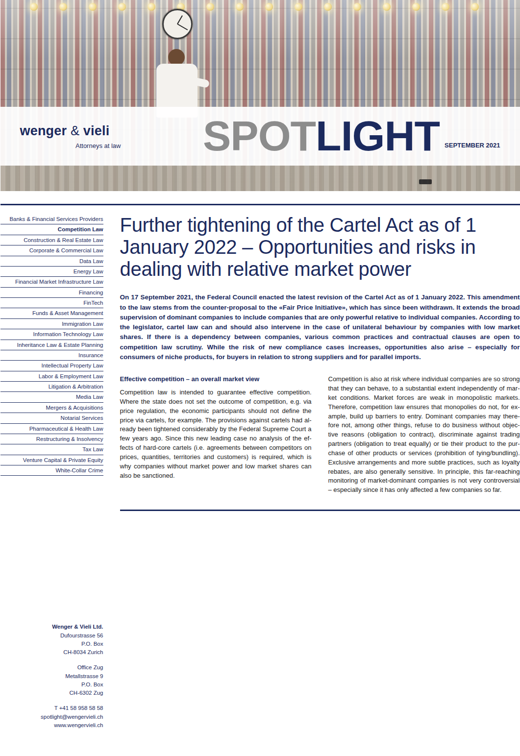wenger & vieli
Attorneys at law
SPOT LIGHT SEPTEMBER 2021
Banks & Financial Services Providers
Competition Law
Construction & Real Estate Law
Corporate & Commercial Law
Data Law
Energy Law
Financial Market Infrastructure Law
Financing
FinTech
Funds & Asset Management
Immigration Law
Information Technology Law
Inheritance Law & Estate Planning
Insurance
Intellectual Property Law
Labor & Employment Law
Litigation & Arbitration
Media Law
Mergers & Acquisitions
Notarial Services
Pharmaceutical & Health Law
Restructuring & Insolvency
Tax Law
Venture Capital & Private Equity
White-Collar Crime
Wenger & Vieli Ltd.
Dufourstrasse 56
P.O. Box
CH-8034 Zurich
Office Zug
Metallstrasse 9
P.O. Box
CH-6302 Zug
T +41 58 958 58 58
spotlight@wengervieli.ch
www.wengervieli.ch
Further tightening of the Cartel Act as of 1 January 2022 – Opportunities and risks in dealing with relative market power
On 17 September 2021, the Federal Council enacted the latest revision of the Cartel Act as of 1 January 2022. This amendment to the law stems from the counter-proposal to the «Fair Price Initiative», which has since been withdrawn. It extends the broad supervision of dominant companies to include companies that are only powerful relative to individual companies. According to the legislator, cartel law can and should also intervene in the case of unilateral behaviour by companies with low market shares. If there is a dependency between companies, various common practices and contractual clauses are open to competition law scrutiny. While the risk of new compliance cases increases, opportunities also arise – especially for consumers of niche products, for buyers in relation to strong suppliers and for parallel imports.
Effective competition – an overall market view
Competition law is intended to guarantee effective competition. Where the state does not set the outcome of competition, e.g. via price regulation, the economic participants should not define the price via cartels, for example. The provisions against cartels had already been tightened considerably by the Federal Supreme Court a few years ago. Since this new leading case no analysis of the effects of hard-core cartels (i.e. agreements between competitors on prices, quantities, territories and customers) is required, which is why companies without market power and low market shares can also be sanctioned.
Competition is also at risk where individual companies are so strong that they can behave, to a substantial extent independently of market conditions. Market forces are weak in monopolistic markets. Therefore, competition law ensures that monopolies do not, for example, build up barriers to entry. Dominant companies may therefore not, among other things, refuse to do business without objective reasons (obligation to contract), discriminate against trading partners (obligation to treat equally) or tie their product to the purchase of other products or services (prohibition of tying/bundling). Exclusive arrangements and more subtle practices, such as loyalty rebates, are also generally sensitive. In principle, this far-reaching monitoring of market-dominant companies is not very controversial – especially since it has only affected a few companies so far.